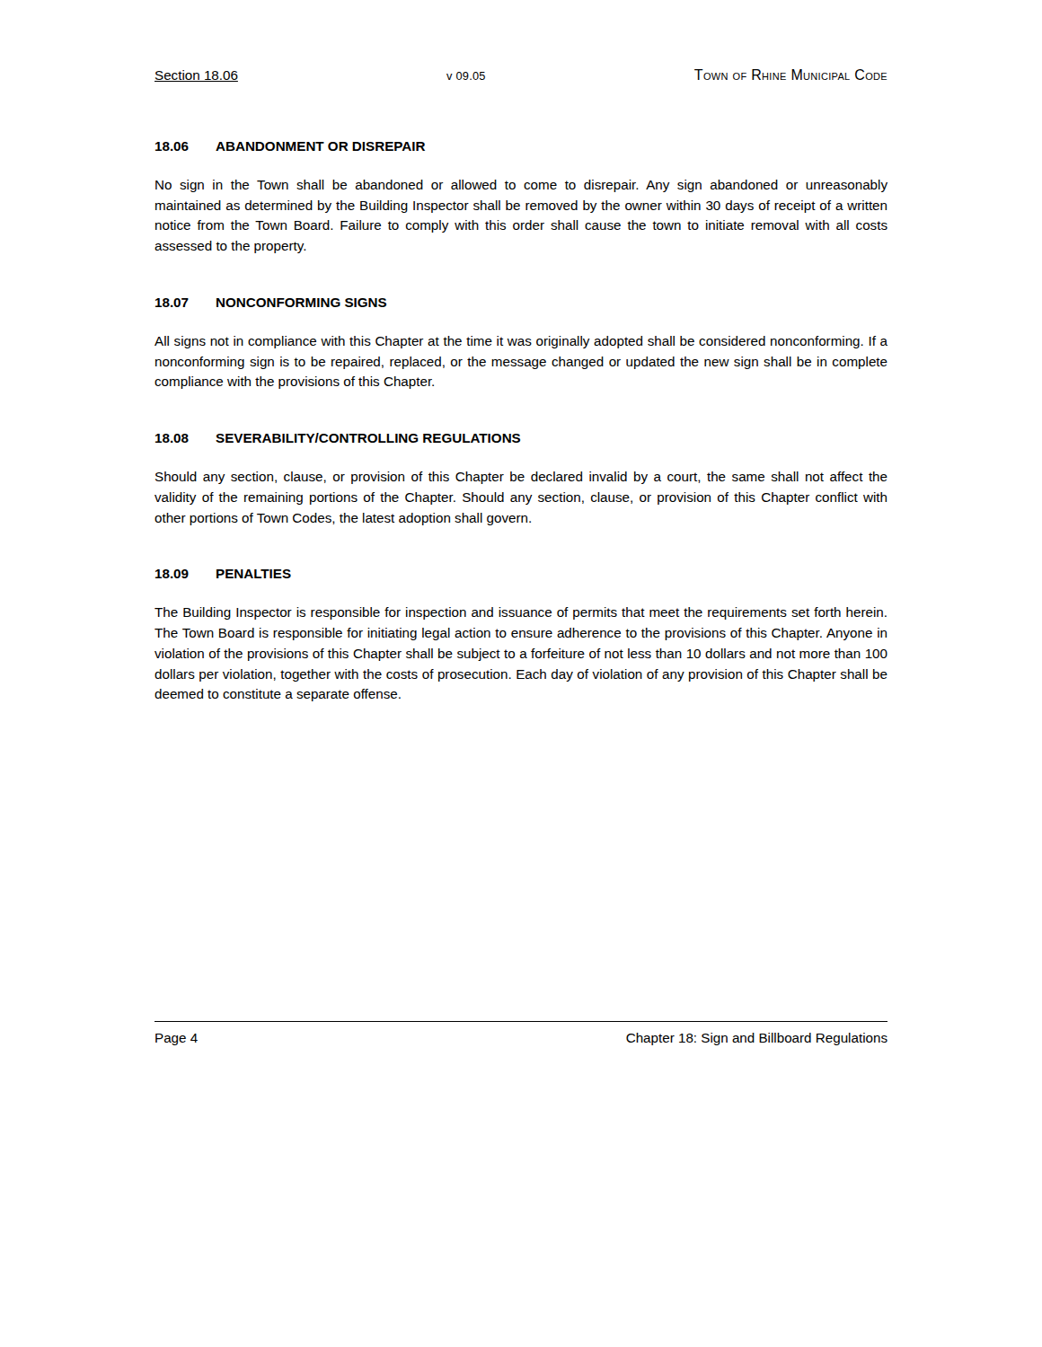Section 18.06 v 09.05 Town of Rhine Municipal Code
18.06 ABANDONMENT OR DISREPAIR
No sign in the Town shall be abandoned or allowed to come to disrepair. Any sign abandoned or unreasonably maintained as determined by the Building Inspector shall be removed by the owner within 30 days of receipt of a written notice from the Town Board. Failure to comply with this order shall cause the town to initiate removal with all costs assessed to the property.
18.07 NONCONFORMING SIGNS
All signs not in compliance with this Chapter at the time it was originally adopted shall be considered nonconforming. If a nonconforming sign is to be repaired, replaced, or the message changed or updated the new sign shall be in complete compliance with the provisions of this Chapter.
18.08 SEVERABILITY/CONTROLLING REGULATIONS
Should any section, clause, or provision of this Chapter be declared invalid by a court, the same shall not affect the validity of the remaining portions of the Chapter. Should any section, clause, or provision of this Chapter conflict with other portions of Town Codes, the latest adoption shall govern.
18.09 PENALTIES
The Building Inspector is responsible for inspection and issuance of permits that meet the requirements set forth herein. The Town Board is responsible for initiating legal action to ensure adherence to the provisions of this Chapter. Anyone in violation of the provisions of this Chapter shall be subject to a forfeiture of not less than 10 dollars and not more than 100 dollars per violation, together with the costs of prosecution. Each day of violation of any provision of this Chapter shall be deemed to constitute a separate offense.
Page 4 Chapter 18: Sign and Billboard Regulations